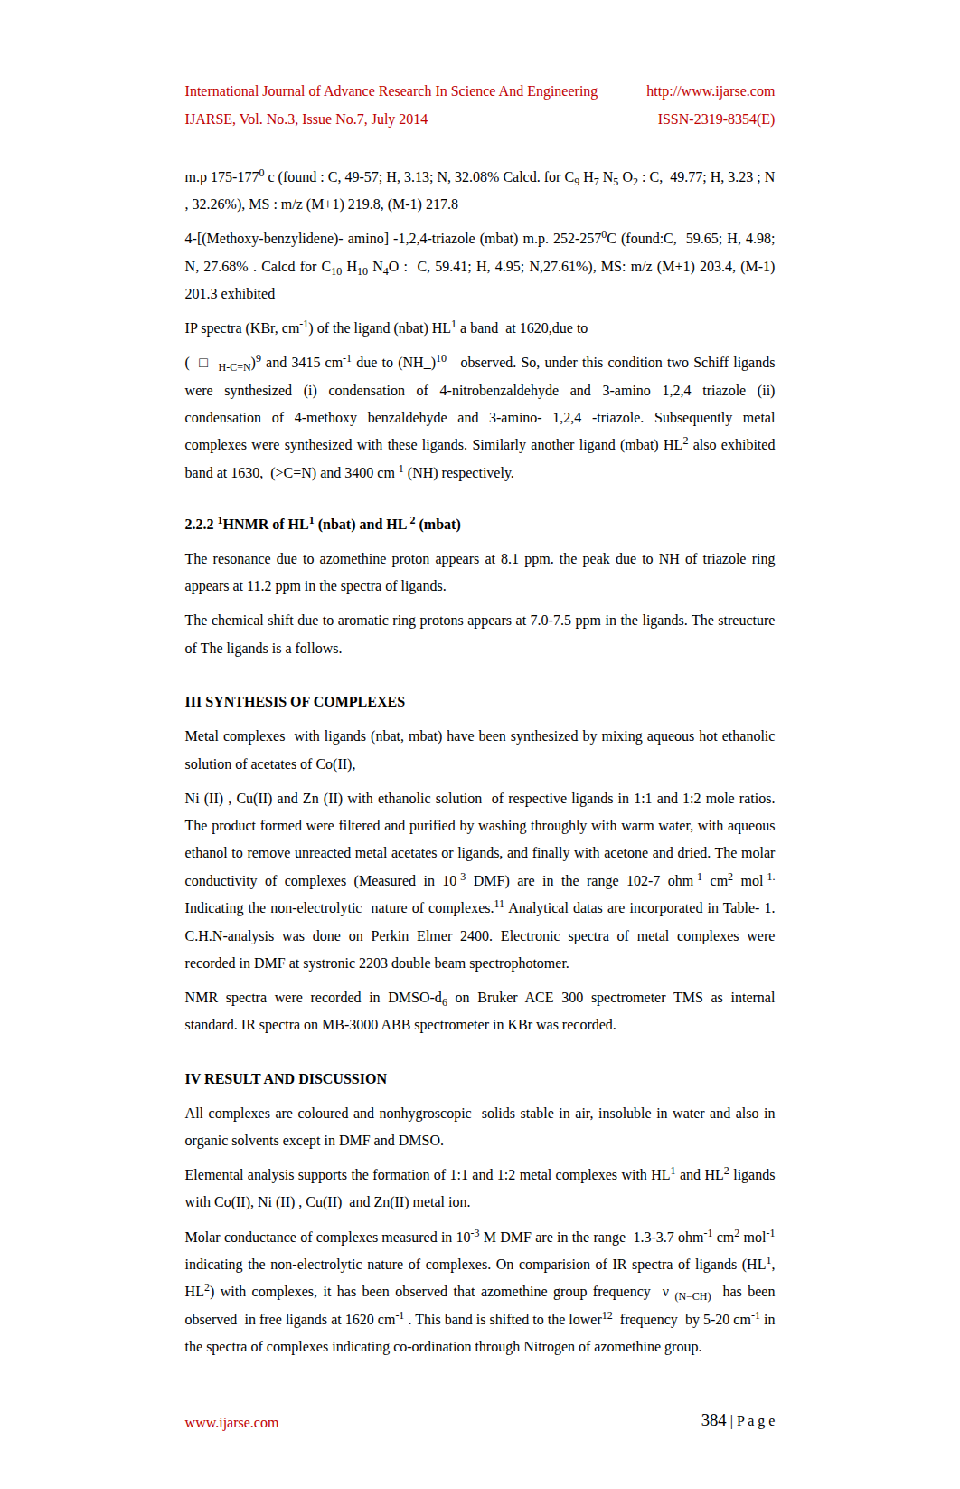International Journal of Advance Research In Science And Engineering http://www.ijarse.com
IJARSE, Vol. No.3, Issue No.7, July 2014 ISSN-2319-8354(E)
m.p 175-1770 c (found : C, 49-57; H, 3.13; N, 32.08% Calcd. for C9 H7 N5 O2 : C, 49.77; H, 3.23 ; N , 32.26%), MS : m/z (M+1) 219.8, (M-1) 217.8
4-[(Methoxy-benzylidene)- amino] -1,2,4-triazole (mbat) m.p. 252-2570C (found:C, 59.65; H, 4.98; N, 27.68% . Calcd for C10 H10 N4O : C, 59.41; H, 4.95; N,27.61%), MS: m/z (M+1) 203.4, (M-1) 201.3 exhibited
IP spectra (KBr, cm-1) of the ligand (nbat) HL1 a band at 1620,due to
( □ H-C=N)9 and 3415 cm-1 due to (NH_)10 observed. So, under this condition two Schiff ligands were synthesized (i) condensation of 4-nitrobenzaldehyde and 3-amino 1,2,4 triazole (ii) condensation of 4-methoxy benzaldehyde and 3-amino- 1,2,4 -triazole. Subsequently metal complexes were synthesized with these ligands. Similarly another ligand (mbat) HL2 also exhibited band at 1630, (>C=N) and 3400 cm-1 (NH) respectively.
2.2.2 1HNMR of HL1 (nbat) and HL 2 (mbat)
The resonance due to azomethine proton appears at 8.1 ppm. the peak due to NH of triazole ring appears at 11.2 ppm in the spectra of ligands.
The chemical shift due to aromatic ring protons appears at 7.0-7.5 ppm in the ligands. The streucture of The ligands is a follows.
III SYNTHESIS OF COMPLEXES
Metal complexes with ligands (nbat, mbat) have been synthesized by mixing aqueous hot ethanolic solution of acetates of Co(II),
Ni (II) , Cu(II) and Zn (II) with ethanolic solution of respective ligands in 1:1 and 1:2 mole ratios. The product formed were filtered and purified by washing throughly with warm water, with aqueous ethanol to remove unreacted metal acetates or ligands, and finally with acetone and dried. The molar conductivity of complexes (Measured in 10-3 DMF) are in the range 102-7 ohm-1 cm2 mol-1. Indicating the non-electrolytic nature of complexes.11 Analytical datas are incorporated in Table- 1. C.H.N-analysis was done on Perkin Elmer 2400. Electronic spectra of metal complexes were recorded in DMF at systronic 2203 double beam spectrophotomer.
NMR spectra were recorded in DMSO-d6 on Bruker ACE 300 spectrometer TMS as internal standard. IR spectra on MB-3000 ABB spectrometer in KBr was recorded.
IV RESULT AND DISCUSSION
All complexes are coloured and nonhygroscopic solids stable in air, insoluble in water and also in organic solvents except in DMF and DMSO.
Elemental analysis supports the formation of 1:1 and 1:2 metal complexes with HL1 and HL2 ligands with Co(II), Ni (II) , Cu(II) and Zn(II) metal ion.
Molar conductance of complexes measured in 10-3 M DMF are in the range 1.3-3.7 ohm-1 cm2 mol-1 indicating the non-electrolytic nature of complexes. On comparision of IR spectra of ligands (HL1, HL2) with complexes, it has been observed that azomethine group frequency ν (N=CH) has been observed in free ligands at 1620 cm-1 . This band is shifted to the lower12 frequency by 5-20 cm-1 in the spectra of complexes indicating co-ordination through Nitrogen of azomethine group.
www.ijarse.com
384 | P a g e